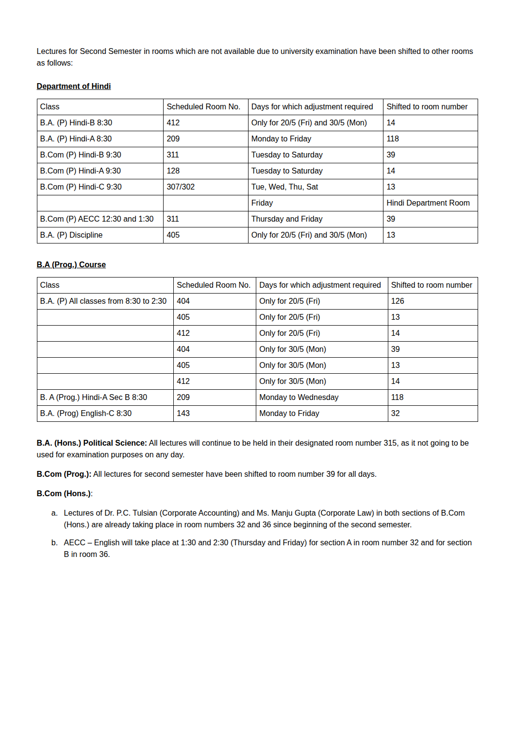Lectures for Second Semester in rooms which are not available due to university examination have been shifted to other rooms as follows:
Department of Hindi
| Class | Scheduled Room No. | Days for which adjustment required | Shifted to room number |
| B.A. (P) Hindi-B 8:30 | 412 | Only for 20/5 (Fri) and 30/5 (Mon) | 14 |
| B.A. (P) Hindi-A 8:30 | 209 | Monday to Friday | 118 |
| B.Com (P) Hindi-B 9:30 | 311 | Tuesday to Saturday | 39 |
| B.Com (P) Hindi-A 9:30 | 128 | Tuesday to Saturday | 14 |
| B.Com (P) Hindi-C 9:30 | 307/302 | Tue, Wed, Thu, Sat | 13 |
| | | Friday | Hindi Department Room |
| B.Com (P) AECC 12:30 and 1:30 | 311 | Thursday and Friday | 39 |
| B.A. (P) Discipline | 405 | Only for 20/5 (Fri) and 30/5 (Mon) | 13 |
B.A (Prog.) Course
| Class | Scheduled Room No. | Days for which adjustment required | Shifted to room number |
| B.A. (P) All classes from 8:30 to 2:30 | 404 | Only for 20/5 (Fri) | 126 |
| | 405 | Only for 20/5 (Fri) | 13 |
| | 412 | Only for 20/5 (Fri) | 14 |
| | 404 | Only for 30/5 (Mon) | 39 |
| | 405 | Only for 30/5 (Mon) | 13 |
| | 412 | Only for 30/5 (Mon) | 14 |
| B. A (Prog.) Hindi-A Sec B 8:30 | 209 | Monday to Wednesday | 118 |
| B.A. (Prog) English-C 8:30 | 143 | Monday to Friday | 32 |
B.A. (Hons.) Political Science: All lectures will continue to be held in their designated room number 315, as it not going to be used for examination purposes on any day.
B.Com (Prog.): All lectures for second semester have been shifted to room number 39 for all days.
B.Com (Hons.):
Lectures of Dr. P.C. Tulsian (Corporate Accounting) and Ms. Manju Gupta (Corporate Law) in both sections of B.Com (Hons.) are already taking place in room numbers 32 and 36 since beginning of the second semester.
AECC – English will take place at 1:30 and 2:30 (Thursday and Friday) for section A in room number 32 and for section B in room 36.